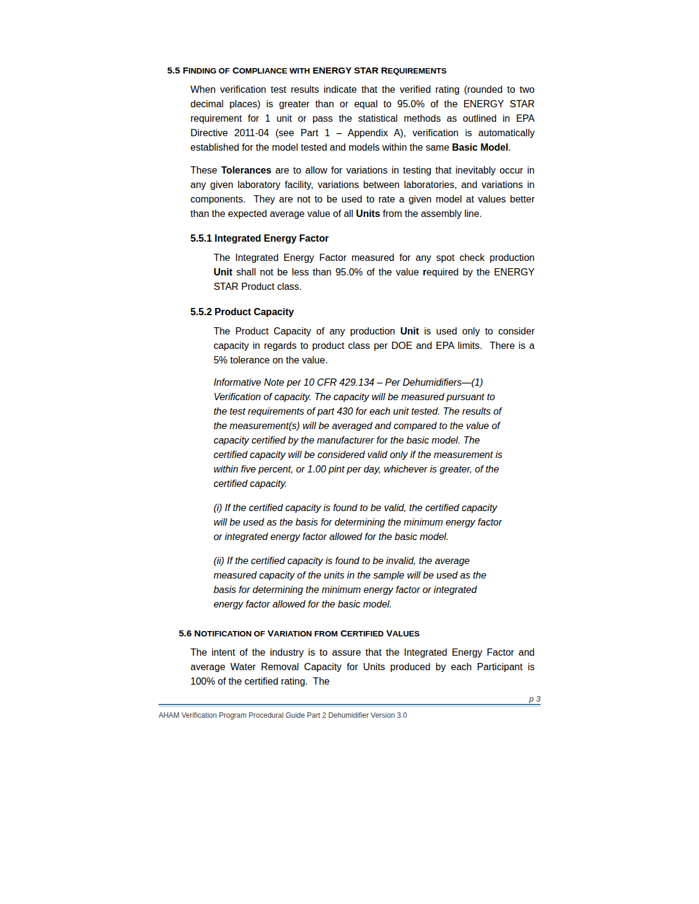5.5 FINDING OF COMPLIANCE WITH ENERGY STAR REQUIREMENTS
When verification test results indicate that the verified rating (rounded to two decimal places) is greater than or equal to 95.0% of the ENERGY STAR requirement for 1 unit or pass the statistical methods as outlined in EPA Directive 2011-04 (see Part 1 – Appendix A), verification is automatically established for the model tested and models within the same Basic Model.
These Tolerances are to allow for variations in testing that inevitably occur in any given laboratory facility, variations between laboratories, and variations in components. They are not to be used to rate a given model at values better than the expected average value of all Units from the assembly line.
5.5.1 Integrated Energy Factor
The Integrated Energy Factor measured for any spot check production Unit shall not be less than 95.0% of the value required by the ENERGY STAR Product class.
5.5.2 Product Capacity
The Product Capacity of any production Unit is used only to consider capacity in regards to product class per DOE and EPA limits. There is a 5% tolerance on the value.
Informative Note per 10 CFR 429.134 – Per Dehumidifiers—(1) Verification of capacity. The capacity will be measured pursuant to the test requirements of part 430 for each unit tested. The results of the measurement(s) will be averaged and compared to the value of capacity certified by the manufacturer for the basic model. The certified capacity will be considered valid only if the measurement is within five percent, or 1.00 pint per day, whichever is greater, of the certified capacity.
(i) If the certified capacity is found to be valid, the certified capacity will be used as the basis for determining the minimum energy factor or integrated energy factor allowed for the basic model.
(ii) If the certified capacity is found to be invalid, the average measured capacity of the units in the sample will be used as the basis for determining the minimum energy factor or integrated energy factor allowed for the basic model.
5.6 NOTIFICATION OF VARIATION FROM CERTIFIED VALUES
The intent of the industry is to assure that the Integrated Energy Factor and average Water Removal Capacity for Units produced by each Participant is 100% of the certified rating. The
AHAM Verification Program Procedural Guide Part 2 Dehumidifier Version 3.0
p 3